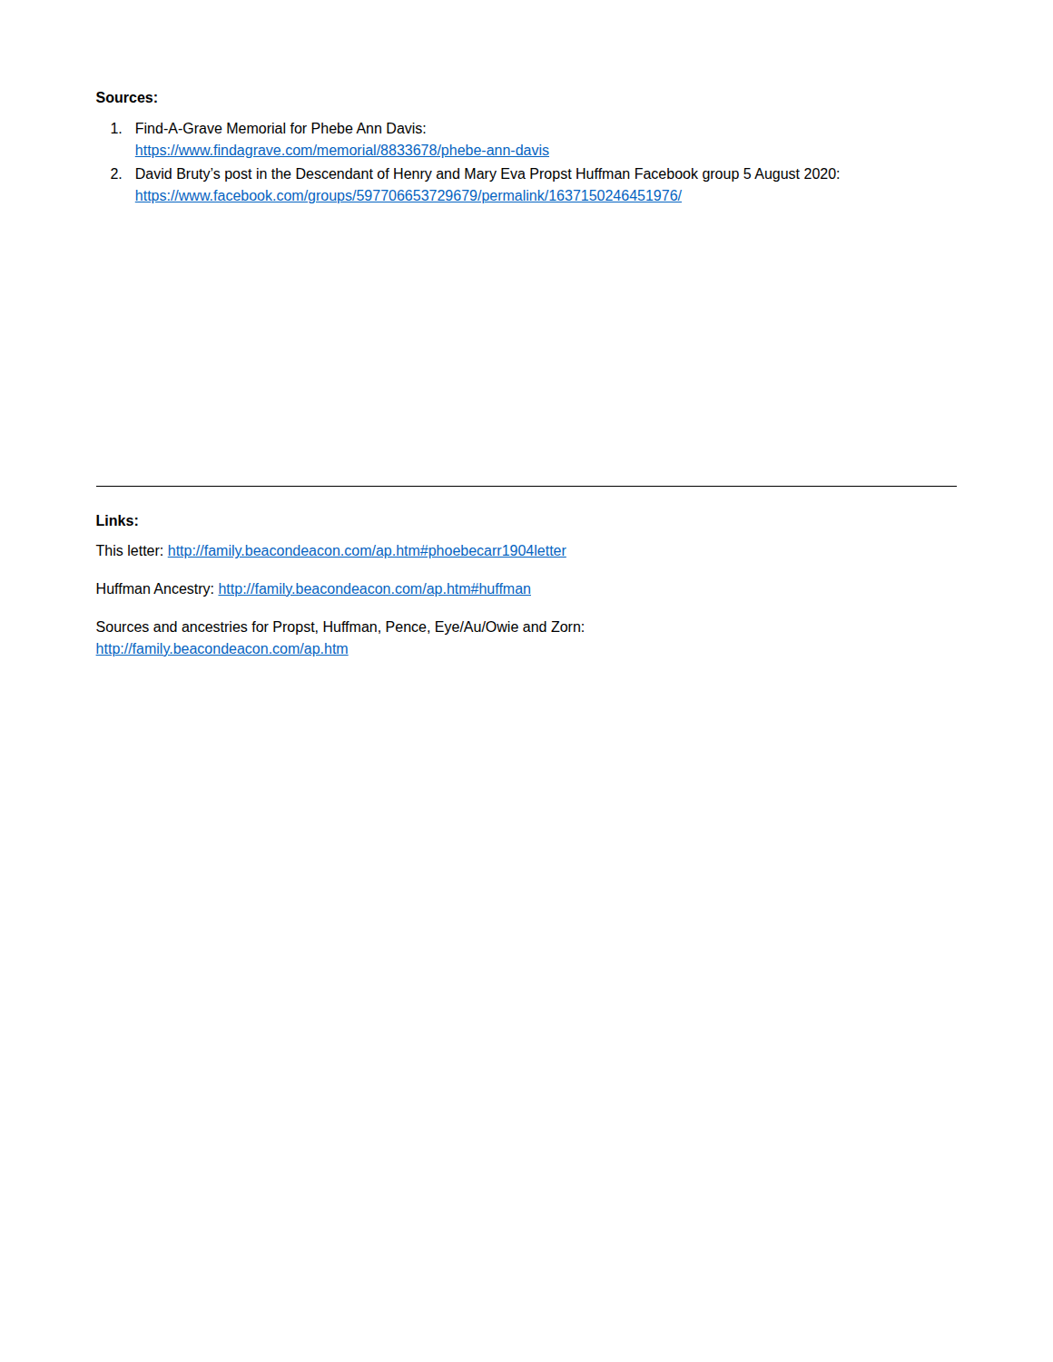Sources:
Find-A-Grave Memorial for Phebe Ann Davis:
https://www.findagrave.com/memorial/8833678/phebe-ann-davis
David Bruty’s post in the Descendant of Henry and Mary Eva Propst Huffman Facebook group 5 August 2020:
https://www.facebook.com/groups/597706653729679/permalink/1637150246451976/
Links:
This letter: http://family.beacondeacon.com/ap.htm#phoebecarr1904letter
Huffman Ancestry: http://family.beacondeacon.com/ap.htm#huffman
Sources and ancestries for Propst, Huffman, Pence, Eye/Au/Owie and Zorn:
http://family.beacondeacon.com/ap.htm